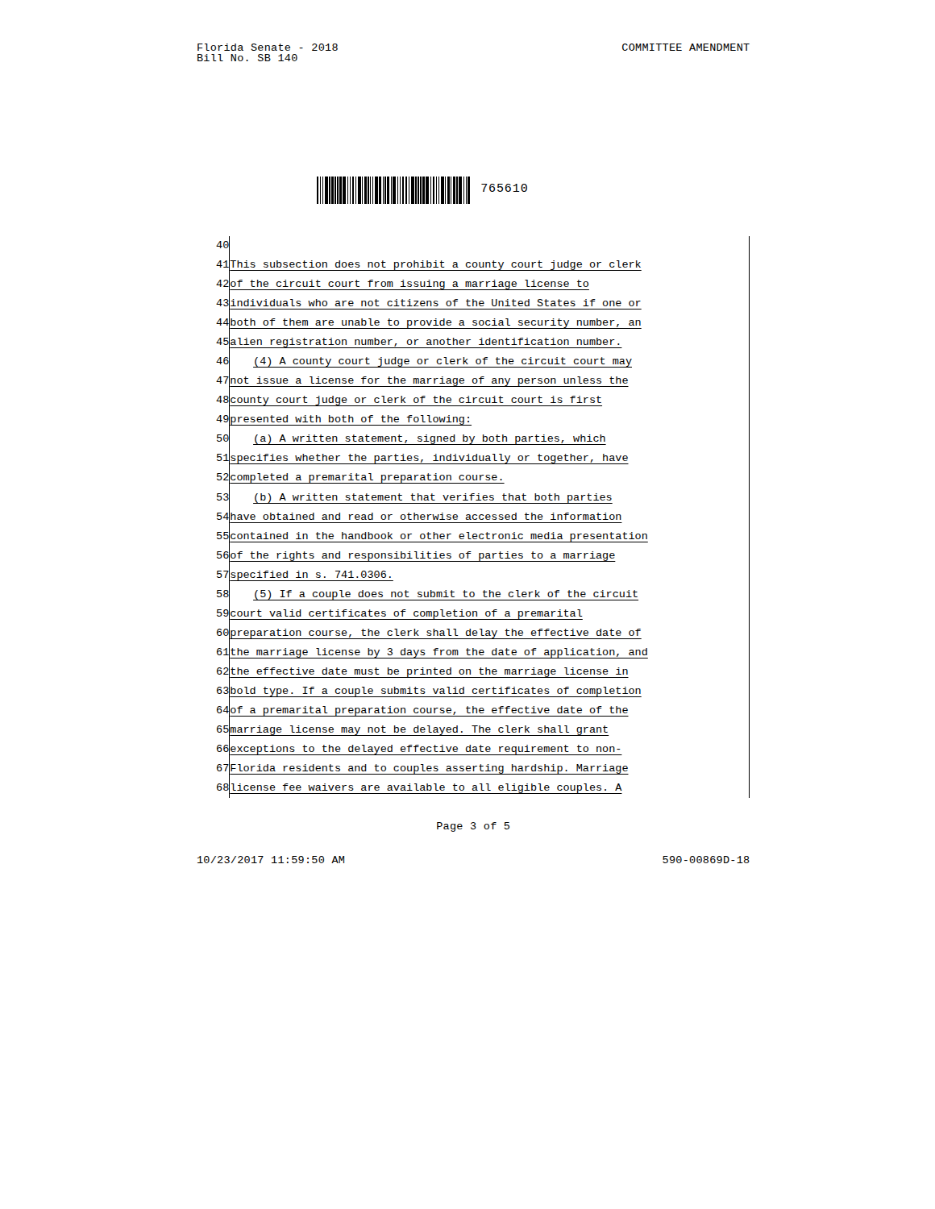Florida Senate - 2018 Bill No. SB 140
COMMITTEE AMENDMENT
765610
| 40 | |
| 41 | This subsection does not prohibit a county court judge or clerk |
| 42 | of the circuit court from issuing a marriage license to |
| 43 | individuals who are not citizens of the United States if one or |
| 44 | both of them are unable to provide a social security number, an |
| 45 | alien registration number, or another identification number. |
| 46 | (4) A county court judge or clerk of the circuit court may |
| 47 | not issue a license for the marriage of any person unless the |
| 48 | county court judge or clerk of the circuit court is first |
| 49 | presented with both of the following: |
| 50 | (a) A written statement, signed by both parties, which |
| 51 | specifies whether the parties, individually or together, have |
| 52 | completed a premarital preparation course. |
| 53 | (b) A written statement that verifies that both parties |
| 54 | have obtained and read or otherwise accessed the information |
| 55 | contained in the handbook or other electronic media presentation |
| 56 | of the rights and responsibilities of parties to a marriage |
| 57 | specified in s. 741.0306. |
| 58 | (5) If a couple does not submit to the clerk of the circuit |
| 59 | court valid certificates of completion of a premarital |
| 60 | preparation course, the clerk shall delay the effective date of |
| 61 | the marriage license by 3 days from the date of application, and |
| 62 | the effective date must be printed on the marriage license in |
| 63 | bold type. If a couple submits valid certificates of completion |
| 64 | of a premarital preparation course, the effective date of the |
| 65 | marriage license may not be delayed. The clerk shall grant |
| 66 | exceptions to the delayed effective date requirement to non- |
| 67 | Florida residents and to couples asserting hardship. Marriage |
| 68 | license fee waivers are available to all eligible couples. A |
Page 3 of 5
10/23/2017 11:59:50 AM
590-00869D-18